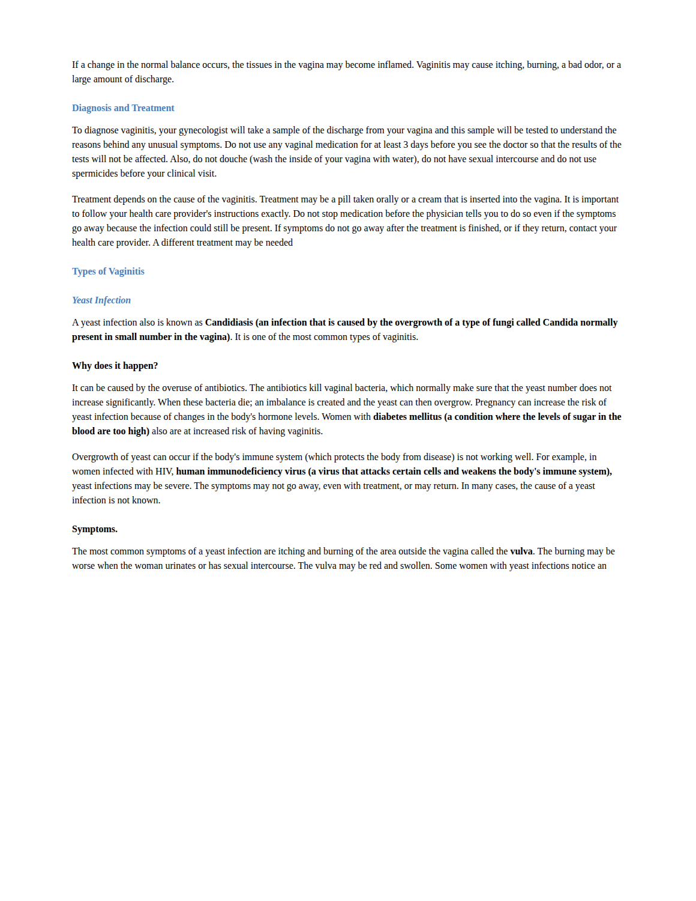If a change in the normal balance occurs, the tissues in the vagina may become inflamed. Vaginitis may cause itching, burning, a bad odor, or a large amount of discharge.
Diagnosis and Treatment
To diagnose vaginitis, your gynecologist will take a sample of the discharge from your vagina and this sample will be tested to understand the reasons behind any unusual symptoms. Do not use any vaginal medication for at least 3 days before you see the doctor so that the results of the tests will not be affected. Also, do not douche (wash the inside of your vagina with water), do not have sexual intercourse and do not use spermicides before your clinical visit.
Treatment depends on the cause of the vaginitis. Treatment may be a pill taken orally or a cream that is inserted into the vagina. It is important to follow your health care provider's instructions exactly. Do not stop medication before the physician tells you to do so even if the symptoms go away because the infection could still be present. If symptoms do not go away after the treatment is finished, or if they return, contact your health care provider. A different treatment may be needed
Types of Vaginitis
Yeast Infection
A yeast infection also is known as Candidiasis (an infection that is caused by the overgrowth of a type of fungi called Candida normally present in small number in the vagina). It is one of the most common types of vaginitis.
Why does it happen?
It can be caused by the overuse of antibiotics. The antibiotics kill vaginal bacteria, which normally make sure that the yeast number does not increase significantly. When these bacteria die; an imbalance is created and the yeast can then overgrow. Pregnancy can increase the risk of yeast infection because of changes in the body's hormone levels. Women with diabetes mellitus (a condition where the levels of sugar in the blood are too high) also are at increased risk of having vaginitis.
Overgrowth of yeast can occur if the body's immune system (which protects the body from disease) is not working well. For example, in women infected with HIV, human immunodeficiency virus (a virus that attacks certain cells and weakens the body's immune system), yeast infections may be severe. The symptoms may not go away, even with treatment, or may return. In many cases, the cause of a yeast infection is not known.
Symptoms.
The most common symptoms of a yeast infection are itching and burning of the area outside the vagina called the vulva. The burning may be worse when the woman urinates or has sexual intercourse. The vulva may be red and swollen. Some women with yeast infections notice an